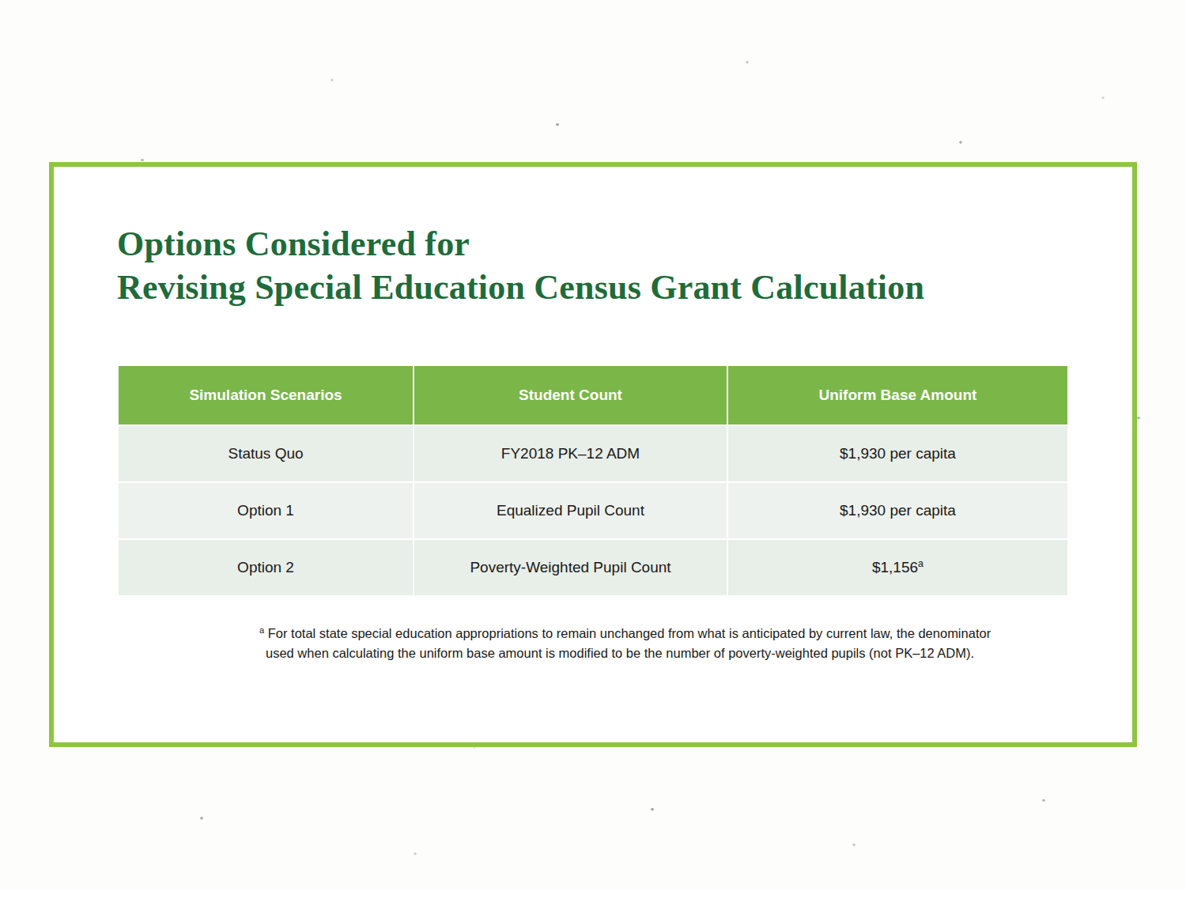Options Considered for
Revising Special Education Census Grant Calculation
| Simulation Scenarios | Student Count | Uniform Base Amount |
| --- | --- | --- |
| Status Quo | FY2018 PK–12 ADM | $1,930 per capita |
| Option 1 | Equalized Pupil Count | $1,930 per capita |
| Option 2 | Poverty-Weighted Pupil Count | $1,156 a |
a For total state special education appropriations to remain unchanged from what is anticipated by current law, the denominator used when calculating the uniform base amount is modified to be the number of poverty-weighted pupils (not PK–12 ADM).